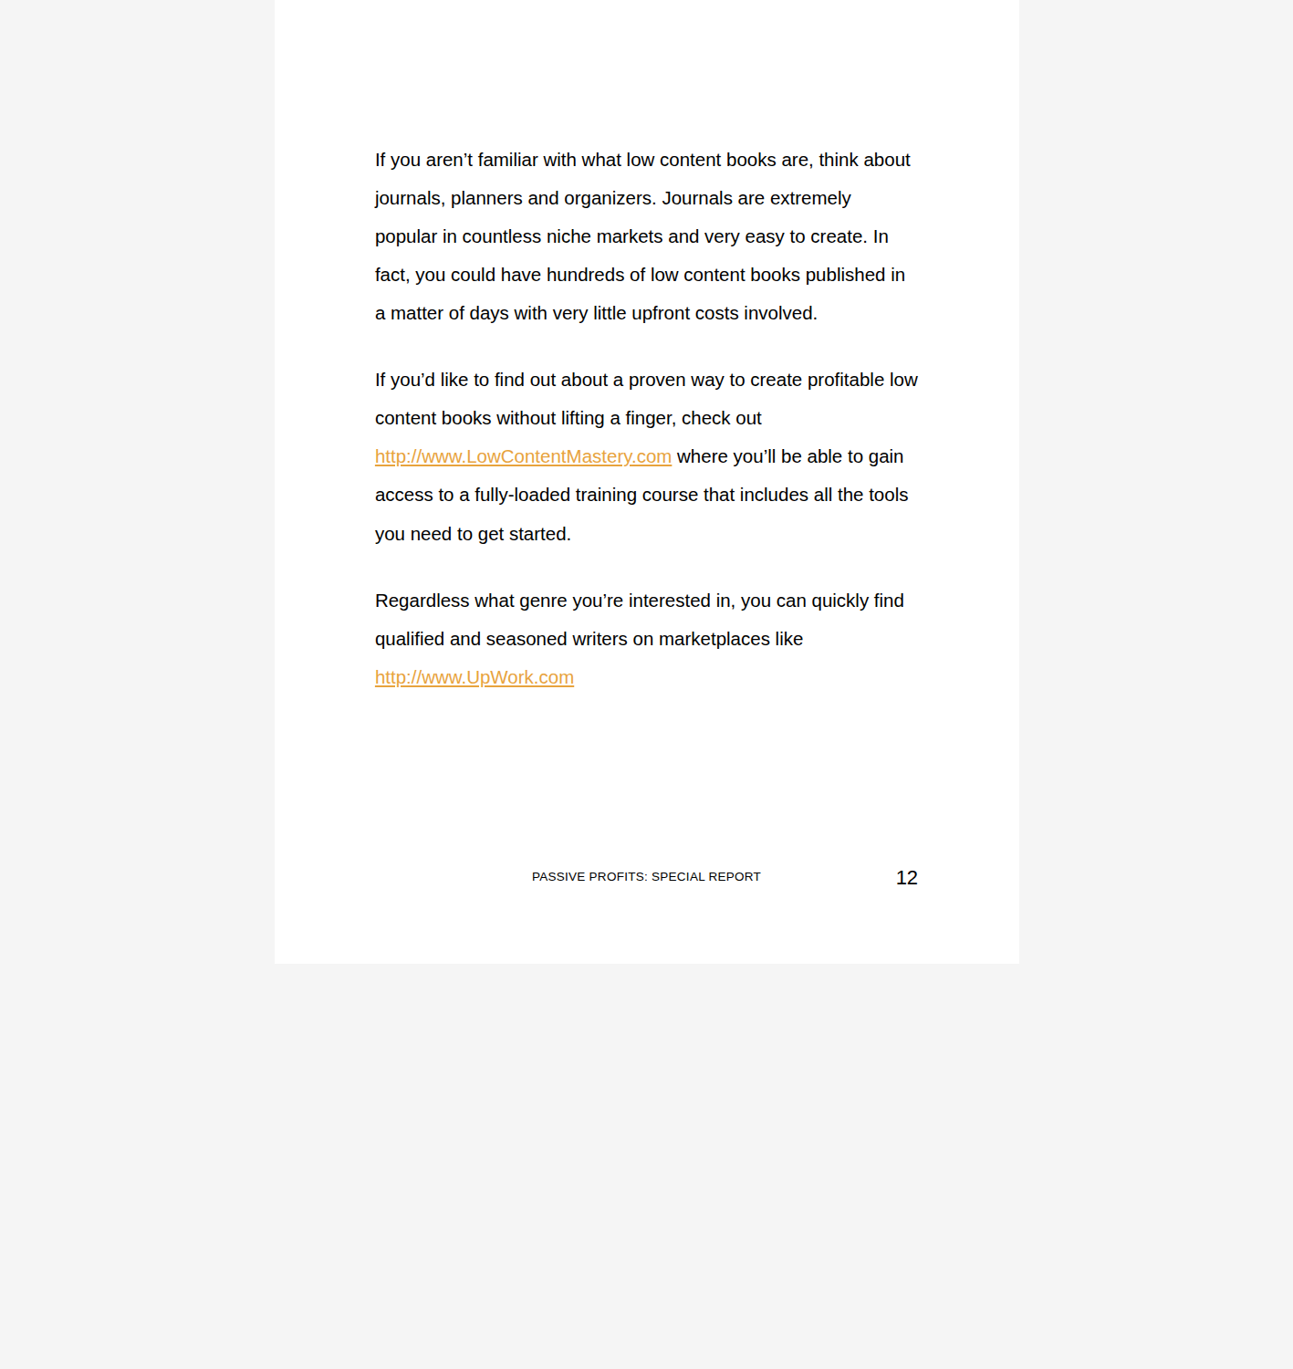If you aren’t familiar with what low content books are, think about journals, planners and organizers. Journals are extremely popular in countless niche markets and very easy to create. In fact, you could have hundreds of low content books published in a matter of days with very little upfront costs involved.
If you’d like to find out about a proven way to create profitable low content books without lifting a finger, check out http://www.LowContentMastery.com where you’ll be able to gain access to a fully-loaded training course that includes all the tools you need to get started.
Regardless what genre you’re interested in, you can quickly find qualified and seasoned writers on marketplaces like http://www.UpWork.com
PASSIVE PROFITS: SPECIAL REPORT
12